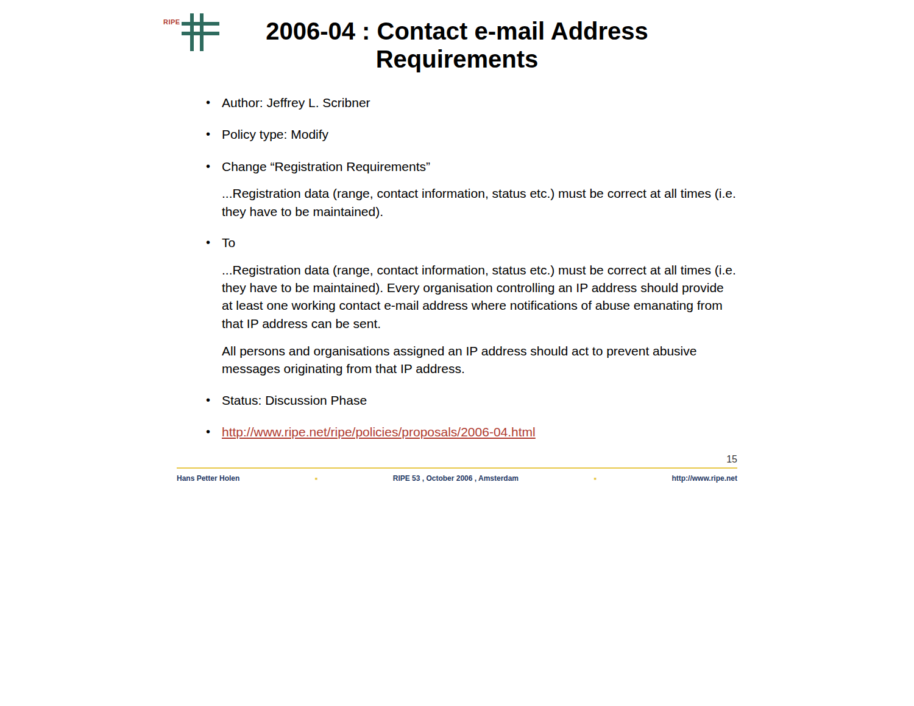RIPE
2006-04 : Contact e-mail Address Requirements
Author: Jeffrey L. Scribner
Policy type: Modify
Change “Registration Requirements”
...Registration data (range, contact information, status etc.) must be correct at all times (i.e. they have to be maintained).
To
...Registration data (range, contact information, status etc.) must be correct at all times (i.e. they have to be maintained). Every organisation controlling an IP address should provide at least one working contact e-mail address where notifications of abuse emanating from that IP address can be sent.
All persons and organisations assigned an IP address should act to prevent abusive messages originating from that IP address.
Status: Discussion Phase
http://www.ripe.net/ripe/policies/proposals/2006-04.html
15
Hans Petter Holen ▪ RIPE 53 , October 2006 , Amsterdam ▪ http://www.ripe.net